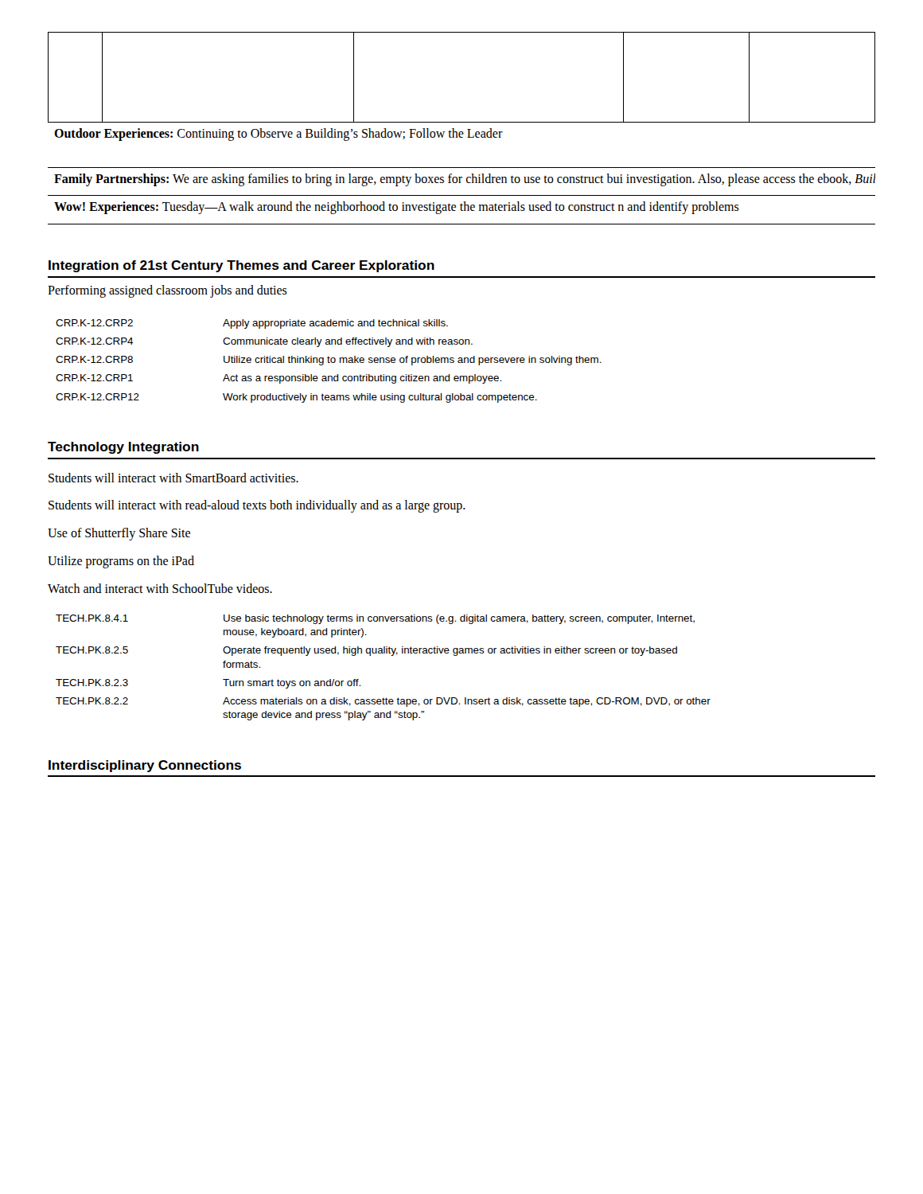Outdoor Experiences: Continuing to Observe a Building’s Shadow; Follow the Leader
Family Partnerships: We are asking families to bring in large, empty boxes for children to use to construct bui investigation. Also, please access the ebook, Build It From A to Z.
Wow! Experiences: Tuesday—A walk around the neighborhood to investigate the materials used to construct n and identify problems
Integration of 21st Century Themes and Career Exploration
Performing assigned classroom jobs and duties
| CRP.K-12.CRP2 | Apply appropriate academic and technical skills. |
| CRP.K-12.CRP4 | Communicate clearly and effectively and with reason. |
| CRP.K-12.CRP8 | Utilize critical thinking to make sense of problems and persevere in solving them. |
| CRP.K-12.CRP1 | Act as a responsible and contributing citizen and employee. |
| CRP.K-12.CRP12 | Work productively in teams while using cultural global competence. |
Technology Integration
Students will interact with SmartBoard activities.
Students will interact with read-aloud texts both individually and as a large group.
Use of Shutterfly Share Site
Utilize programs on the iPad
Watch and interact with SchoolTube videos.
| TECH.PK.8.4.1 | Use basic technology terms in conversations (e.g. digital camera, battery, screen, computer, Internet, mouse, keyboard, and printer). |
| TECH.PK.8.2.5 | Operate frequently used, high quality, interactive games or activities in either screen or toy-based formats. |
| TECH.PK.8.2.3 | Turn smart toys on and/or off. |
| TECH.PK.8.2.2 | Access materials on a disk, cassette tape, or DVD. Insert a disk, cassette tape, CD-ROM, DVD, or other storage device and press “play” and “stop.” |
Interdisciplinary Connections